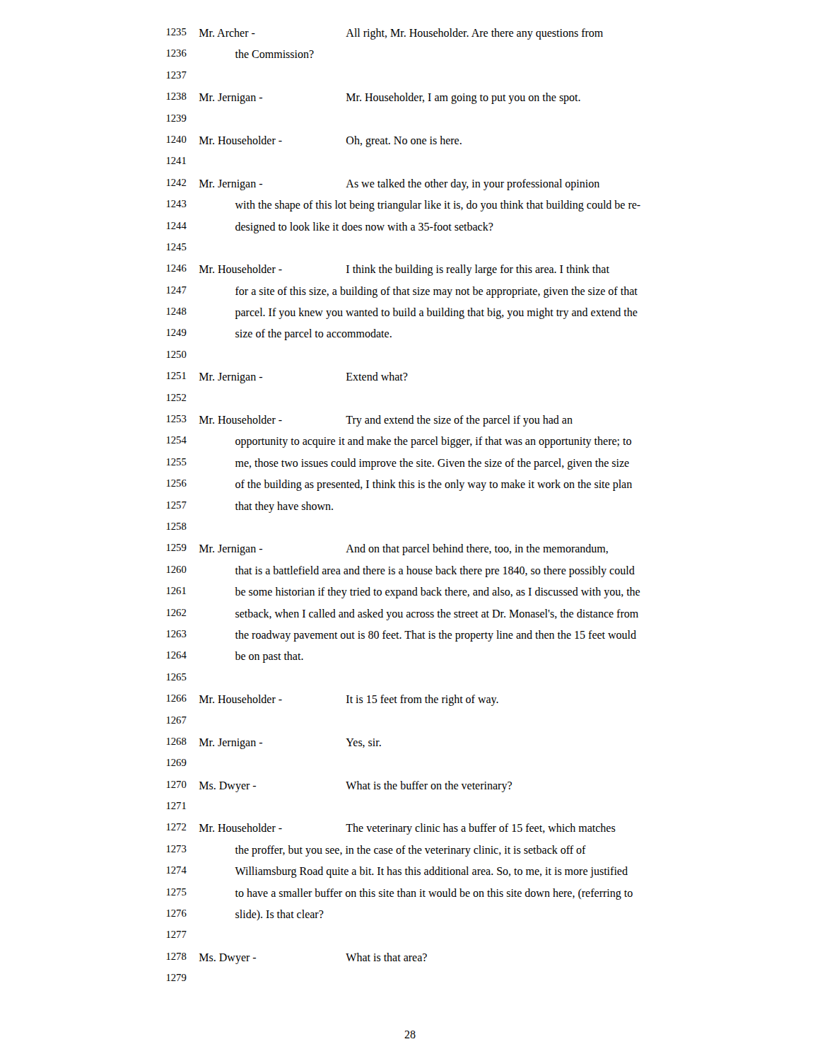1235 Mr. Archer -All right, Mr. Householder. Are there any questions from
1236 the Commission?
1237
1238 Mr. Jernigan -Mr. Householder, I am going to put you on the spot.
1239
1240 Mr. Householder -Oh, great. No one is here.
1241
1242 Mr. Jernigan -As we talked the other day, in your professional opinion
1243 with the shape of this lot being triangular like it is, do you think that building could be re-
1244 designed to look like it does now with a 35-foot setback?
1245
1246 Mr. Householder -I think the building is really large for this area. I think that
1247 for a site of this size, a building of that size may not be appropriate, given the size of that
1248 parcel. If you knew you wanted to build a building that big, you might try and extend the
1249 size of the parcel to accommodate.
1250
1251 Mr. Jernigan -Extend what?
1252
1253 Mr. Householder -Try and extend the size of the parcel if you had an
1254 opportunity to acquire it and make the parcel bigger, if that was an opportunity there; to
1255 me, those two issues could improve the site. Given the size of the parcel, given the size
1256 of the building as presented, I think this is the only way to make it work on the site plan
1257 that they have shown.
1258
1259 Mr. Jernigan -And on that parcel behind there, too, in the memorandum,
1260 that is a battlefield area and there is a house back there pre 1840, so there possibly could
1261 be some historian if they tried to expand back there, and also, as I discussed with you, the
1262 setback, when I called and asked you across the street at Dr. Monasel's, the distance from
1263 the roadway pavement out is 80 feet. That is the property line and then the 15 feet would
1264 be on past that.
1265
1266 Mr. Householder -It is 15 feet from the right of way.
1267
1268 Mr. Jernigan -Yes, sir.
1269
1270 Ms. Dwyer -What is the buffer on the veterinary?
1271
1272 Mr. Householder -The veterinary clinic has a buffer of 15 feet, which matches
1273 the proffer, but you see, in the case of the veterinary clinic, it is setback off of
1274 Williamsburg Road quite a bit. It has this additional area. So, to me, it is more justified
1275 to have a smaller buffer on this site than it would be on this site down here, (referring to
1276 slide). Is that clear?
1277
1278 Ms. Dwyer -What is that area?
1279
28